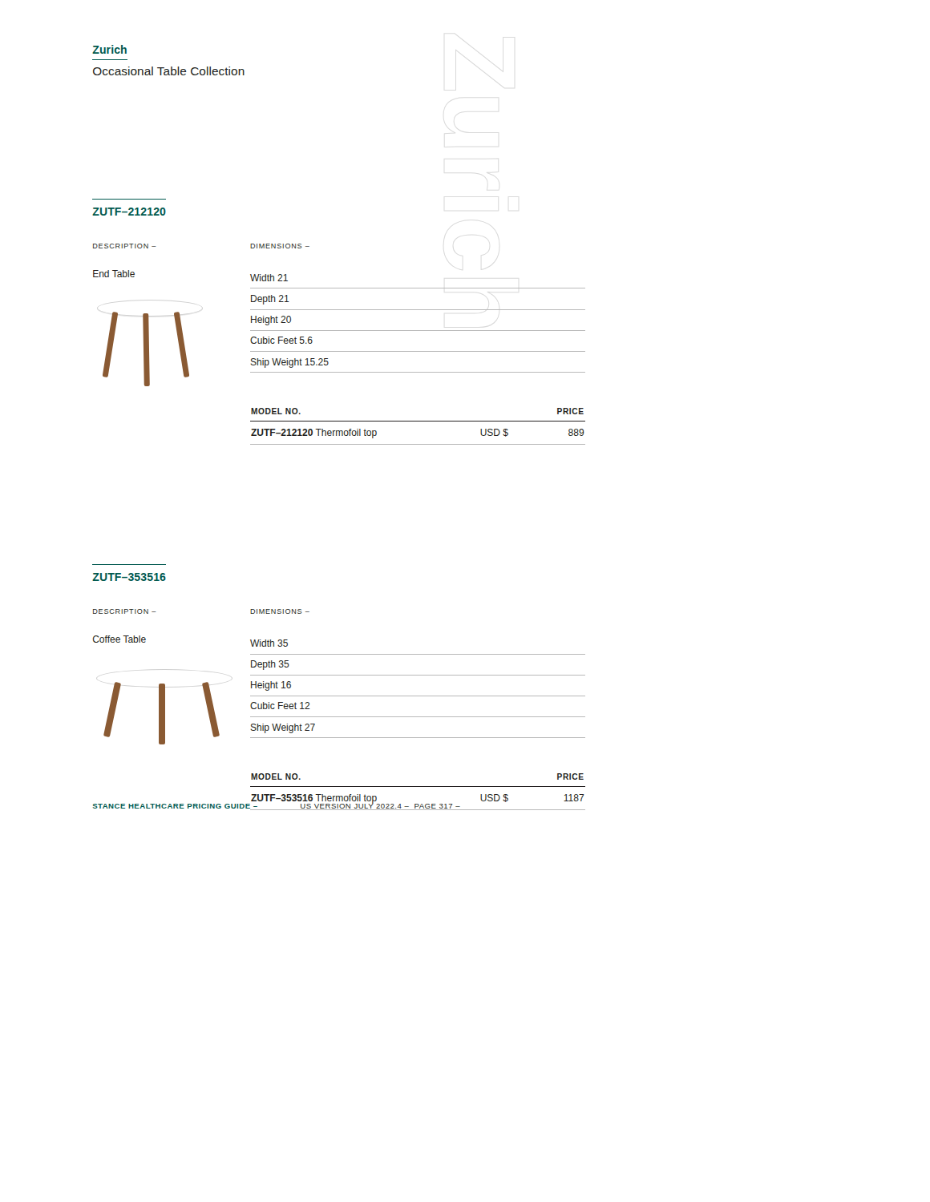Zurich
Zurich
Occasional Table Collection
ZUTF–212120
Description –
End Table
Dimensions –
| Width 21 |
| Depth 21 |
| Height 20 |
| Cubic Feet 5.6 |
| Ship Weight 15.25 |
| Model No. | | Price |
| --- | --- | --- |
| ZUTF–212120 Thermofoil top | USD $ | 889 |
ZUTF–353516
Description –
Coffee Table
Dimensions –
| Width 35 |
| Depth 35 |
| Height 16 |
| Cubic Feet 12 |
| Ship Weight 27 |
| Model No. | | Price |
| --- | --- | --- |
| ZUTF–353516 Thermofoil top | USD $ | 1187 |
Stance Healthcare Pricing Guide –
US Version July 2022.4 – Page 317 –